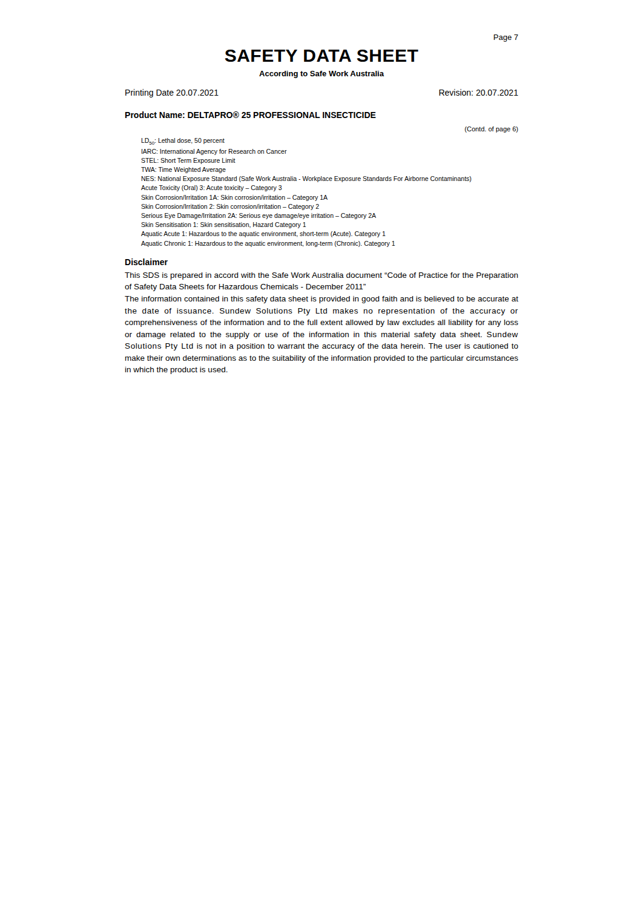Page 7
SAFETY DATA SHEET
According to Safe Work Australia
Printing Date 20.07.2021 Revision: 20.07.2021
Product Name: DELTAPRO® 25 PROFESSIONAL INSECTICIDE
(Contd. of page 6)
LD50: Lethal dose, 50 percent
IARC: International Agency for Research on Cancer
STEL: Short Term Exposure Limit
TWA: Time Weighted Average
NES: National Exposure Standard (Safe Work Australia - Workplace Exposure Standards For Airborne Contaminants)
Acute Toxicity (Oral) 3: Acute toxicity – Category 3
Skin Corrosion/Irritation 1A: Skin corrosion/irritation – Category 1A
Skin Corrosion/Irritation 2: Skin corrosion/irritation – Category 2
Serious Eye Damage/Irritation 2A: Serious eye damage/eye irritation – Category 2A
Skin Sensitisation 1: Skin sensitisation, Hazard Category 1
Aquatic Acute 1: Hazardous to the aquatic environment, short-term (Acute). Category 1
Aquatic Chronic 1: Hazardous to the aquatic environment, long-term (Chronic). Category 1
Disclaimer
This SDS is prepared in accord with the Safe Work Australia document “Code of Practice for the Preparation of Safety Data Sheets for Hazardous Chemicals - December 2011”
The information contained in this safety data sheet is provided in good faith and is believed to be accurate at the date of issuance. Sundew Solutions Pty Ltd makes no representation of the accuracy or comprehensiveness of the information and to the full extent allowed by law excludes all liability for any loss or damage related to the supply or use of the information in this material safety data sheet. Sundew Solutions Pty Ltd is not in a position to warrant the accuracy of the data herein. The user is cautioned to make their own determinations as to the suitability of the information provided to the particular circumstances in which the product is used.